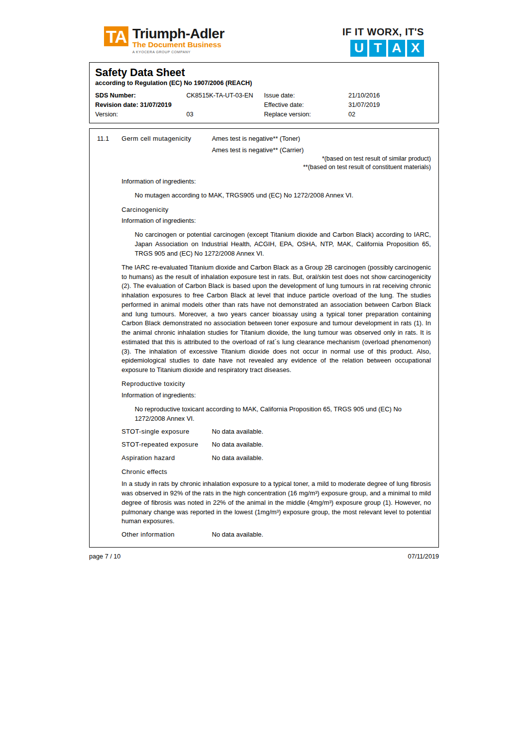TA
Triumph-Adler The Document Business A KYOCERA GROUP COMPANY
IF IT WORX, IT'S
U
T
A
X
Safety Data Sheet
according to Regulation (EC) No 1907/2006 (REACH)
| SDS Number: | CK8515K-TA-UT-03-EN | Issue date: | 21/10/2016 |
| Revision date : 31/07/2019 | | Effective date: | 31/07/2019 |
| Version: | 03 | Replace version: | 02 |
11.1
Germ cell mutagenicity
Ames test is negative** (Toner)
Ames test is negative** (Carrier)
*(based on test result of similar product)
**(based on test result of constituent materials)
Information of ingredients:
No mutagen according to MAK, TRGS905 und (EC) No 1272/2008 Annex VI.
Carcinogenicity
Information of ingredients:
No carcinogen or potential carcinogen (except Titanium dioxide and Carbon Black) according to IARC, Japan Association on Industrial Health, ACGIH, EPA, OSHA, NTP, MAK, California Proposition 65, TRGS 905 and (EC) No 1272/2008 Annex VI.
The IARC re-evaluated Titanium dioxide and Carbon Black as a Group 2B carcinogen (possibly carcinogenic to humans) as the result of inhalation exposure test in rats. But, oral/skin test does not show carcinogenicity (2). The evaluation of Carbon Black is based upon the development of lung tumours in rat receiving chronic inhalation exposures to free Carbon Black at level that induce particle overload of the lung. The studies performed in animal models other than rats have not demonstrated an association between Carbon Black and lung tumours. Moreover, a two years cancer bioassay using a typical toner preparation containing Carbon Black demonstrated no association between toner exposure and tumour development in rats (1). In the animal chronic inhalation studies for Titanium dioxide, the lung tumour was observed only in rats. It is estimated that this is attributed to the overload of rat´s lung clearance mechanism (overload phenomenon) (3). The inhalation of excessive Titanium dioxide does not occur in normal use of this product. Also, epidemiological studies to date have not revealed any evidence of the relation between occupational exposure to Titanium dioxide and respiratory tract diseases.
Reproductive toxicity
Information of ingredients:
No reproductive toxicant according to MAK, California Proposition 65, TRGS 905 und (EC) No 1272/2008 Annex VI.
STOT-single exposure
No data available.
STOT-repeated exposure
No data available.
Aspiration hazard
No data available.
Chronic effects
In a study in rats by chronic inhalation exposure to a typical toner, a mild to moderate degree of lung fibrosis was observed in 92% of the rats in the high concentration (16 mg/m³) exposure group, and a minimal to mild degree of fibrosis was noted in 22% of the animal in the middle (4mg/m³) exposure group (1). However, no pulmonary change was reported in the lowest (1mg/m³) exposure group, the most relevant level to potential human exposures.
Other information
No data available.
page 7 / 10
07/11/2019